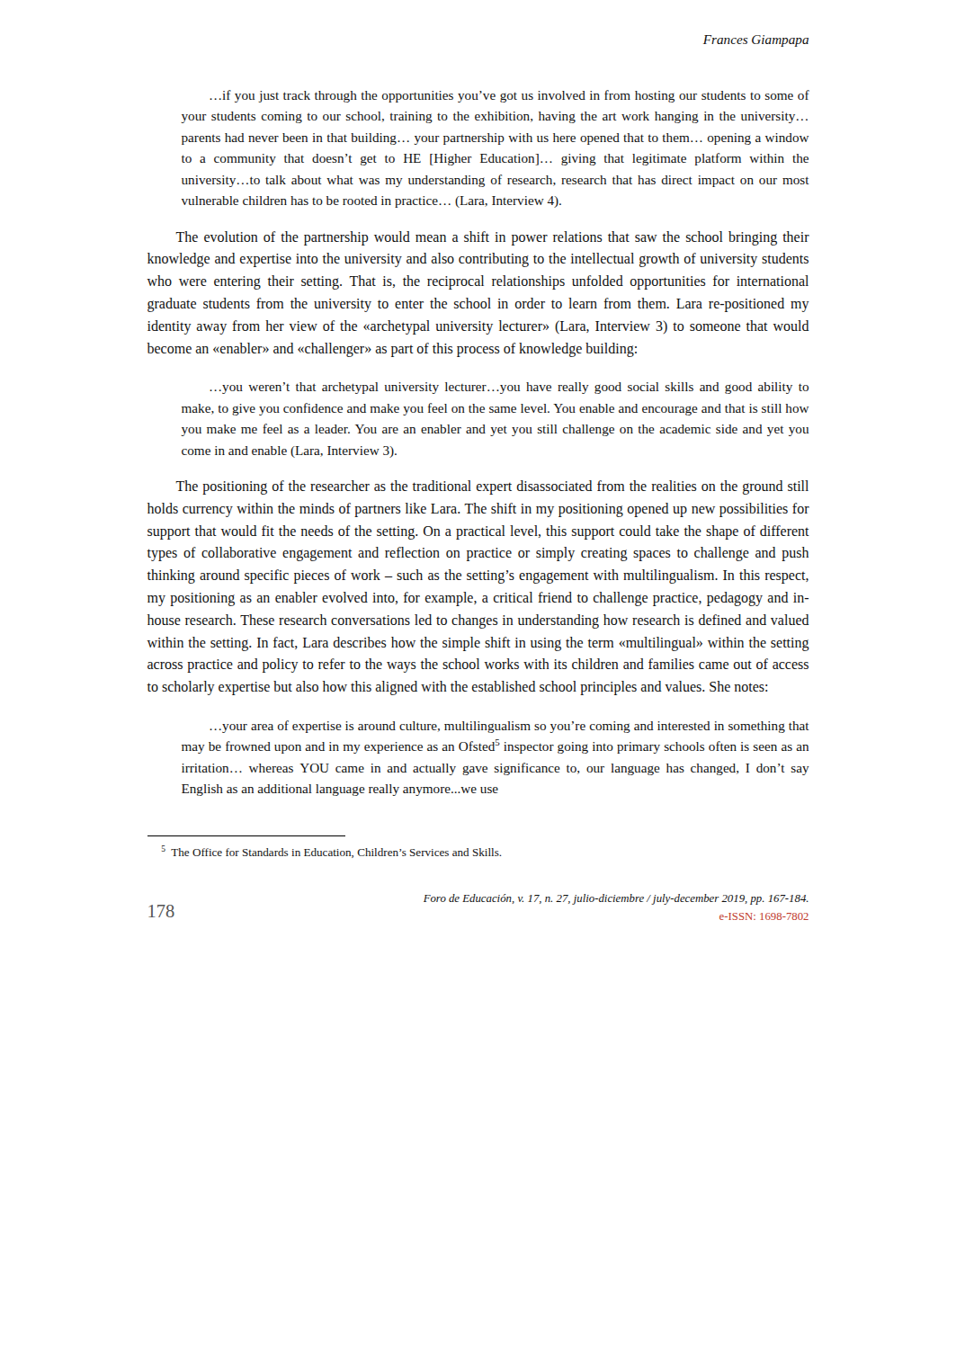Frances Giampapa
…if you just track through the opportunities you’ve got us involved in from hosting our students to some of your students coming to our school, training to the exhibition, having the art work hanging in the university…parents had never been in that building… your partnership with us here opened that to them… opening a window to a community that doesn’t get to HE [Higher Education]… giving that legitimate platform within the university…to talk about what was my understanding of research, research that has direct impact on our most vulnerable children has to be rooted in practice… (Lara, Interview 4).
The evolution of the partnership would mean a shift in power relations that saw the school bringing their knowledge and expertise into the university and also contributing to the intellectual growth of university students who were entering their setting. That is, the reciprocal relationships unfolded opportunities for international graduate students from the university to enter the school in order to learn from them. Lara re-positioned my identity away from her view of the «archetypal university lecturer» (Lara, Interview 3) to someone that would become an «enabler» and «challenger» as part of this process of knowledge building:
…you weren’t that archetypal university lecturer…you have really good social skills and good ability to make, to give you confidence and make you feel on the same level. You enable and encourage and that is still how you make me feel as a leader. You are an enabler and yet you still challenge on the academic side and yet you come in and enable (Lara, Interview 3).
The positioning of the researcher as the traditional expert disassociated from the realities on the ground still holds currency within the minds of partners like Lara. The shift in my positioning opened up new possibilities for support that would fit the needs of the setting. On a practical level, this support could take the shape of different types of collaborative engagement and reflection on practice or simply creating spaces to challenge and push thinking around specific pieces of work – such as the setting’s engagement with multilingualism. In this respect, my positioning as an enabler evolved into, for example, a critical friend to challenge practice, pedagogy and in-house research. These research conversations led to changes in understanding how research is defined and valued within the setting. In fact, Lara describes how the simple shift in using the term «multilingual» within the setting across practice and policy to refer to the ways the school works with its children and families came out of access to scholarly expertise but also how this aligned with the established school principles and values. She notes:
…your area of expertise is around culture, multilingualism so you’re coming and interested in something that may be frowned upon and in my experience as an Ofsted5 inspector going into primary schools often is seen as an irritation… whereas YOU came in and actually gave significance to, our language has changed, I don’t say English as an additional language really anymore...we use
5 The Office for Standards in Education, Children’s Services and Skills.
178
Foro de Educación, v. 17, n. 27, julio-diciembre / july-december 2019, pp. 167-184. e-ISSN: 1698-7802